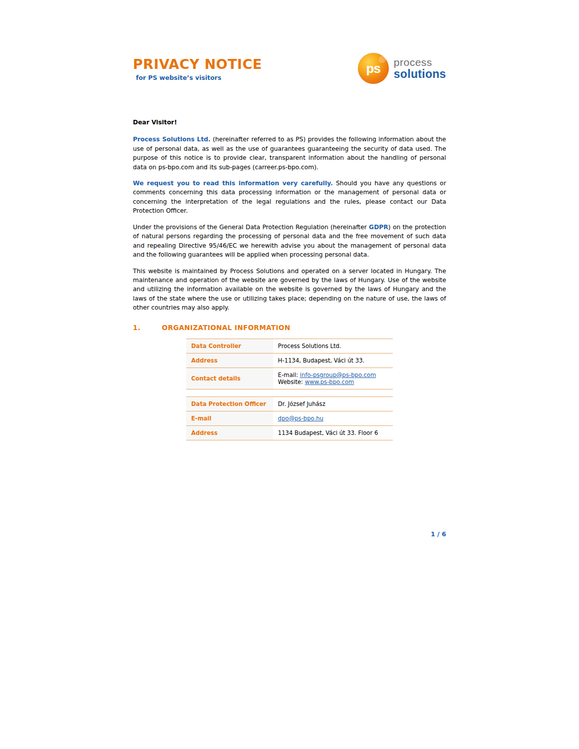PRIVACY NOTICE
for PS website’s visitors
process solutions
Dear Visitor!
Process Solutions Ltd. (hereinafter referred to as PS) provides the following information about the use of personal data, as well as the use of guarantees guaranteeing the security of data used. The purpose of this notice is to provide clear, transparent information about the handling of personal data on ps-bpo.com and its sub-pages (carreer.ps-bpo.com).
We request you to read this information very carefully. Should you have any questions or comments concerning this data processing information or the management of personal data or concerning the interpretation of the legal regulations and the rules, please contact our Data Protection Officer.
Under the provisions of the General Data Protection Regulation (hereinafter GDPR) on the protection of natural persons regarding the processing of personal data and the free movement of such data and repealing Directive 95/46/EC we herewith advise you about the management of personal data and the following guarantees will be applied when processing personal data.
This website is maintained by Process Solutions and operated on a server located in Hungary. The maintenance and operation of the website are governed by the laws of Hungary. Use of the website and utilizing the information available on the website is governed by the laws of Hungary and the laws of the state where the use or utilizing takes place; depending on the nature of use, the laws of other countries may also apply.
1. ORGANIZATIONAL INFORMATION
| Data Controller | Process Solutions Ltd. |
| Address | H-1134, Budapest, Váci út 33. |
| Contact details | E-mail: info-psgroup@ps-bpo.com Website: www.ps-bpo.com |
| Data Protection Officer | Dr. József Juhász |
| E-mail | dpo@ps-bpo.hu |
| Address | 1134 Budapest, Váci út 33. Floor 6 |
1 / 6